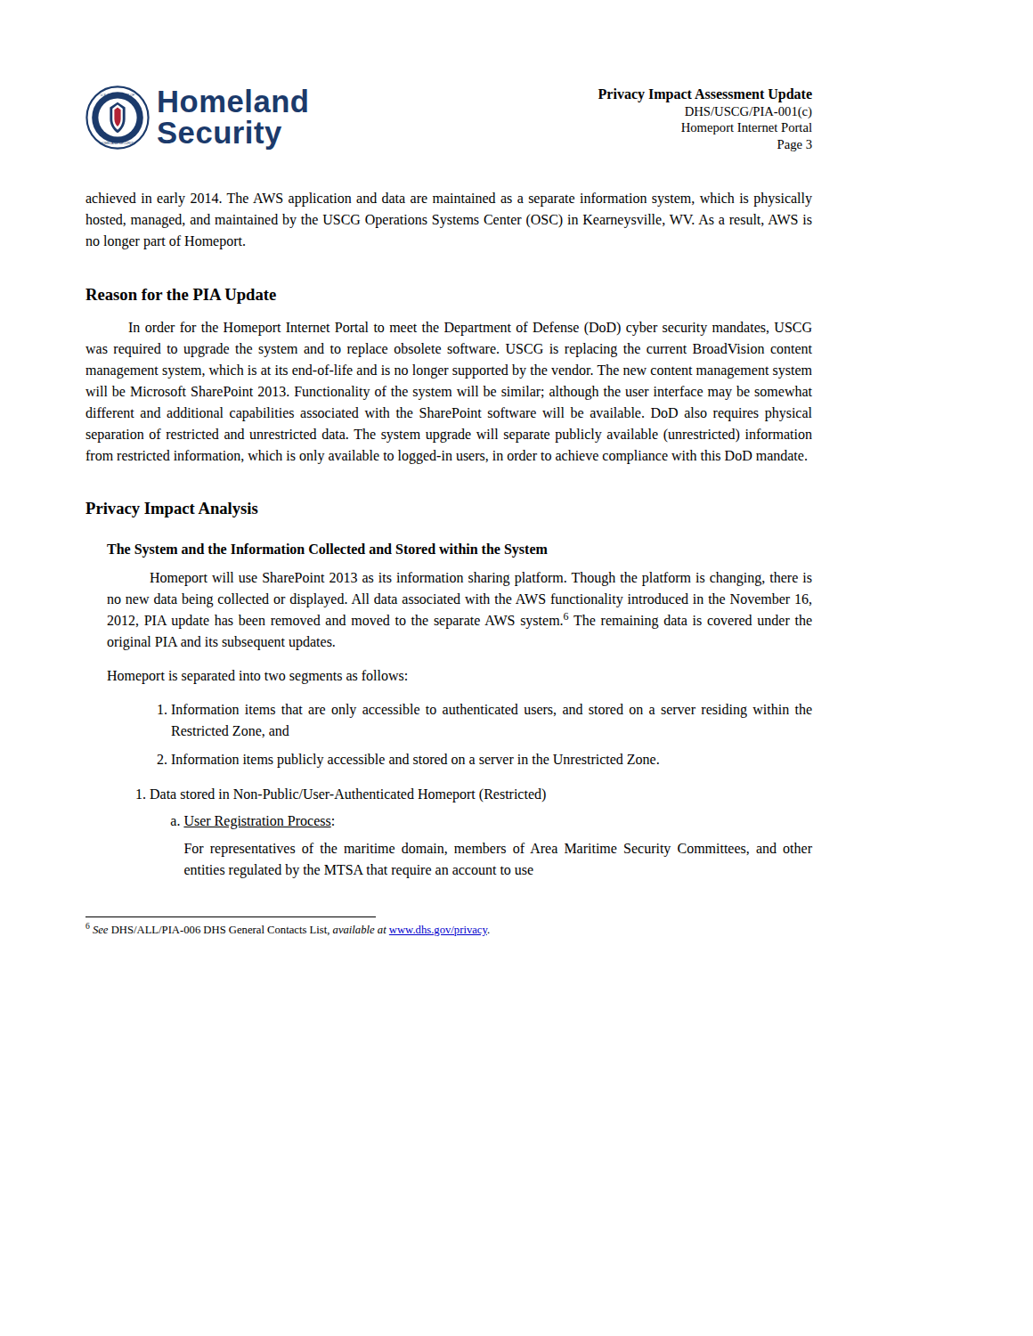U.S. DEPARTMENT OF HOMELAND SECURITY
Homeland Security
Privacy Impact Assessment Update
DHS/USCG/PIA-001(c)
Homeport Internet Portal
Page 3
achieved in early 2014. The AWS application and data are maintained as a separate information system, which is physically hosted, managed, and maintained by the USCG Operations Systems Center (OSC) in Kearneysville, WV. As a result, AWS is no longer part of Homeport.
Reason for the PIA Update
In order for the Homeport Internet Portal to meet the Department of Defense (DoD) cyber security mandates, USCG was required to upgrade the system and to replace obsolete software. USCG is replacing the current BroadVision content management system, which is at its end-of-life and is no longer supported by the vendor. The new content management system will be Microsoft SharePoint 2013. Functionality of the system will be similar; although the user interface may be somewhat different and additional capabilities associated with the SharePoint software will be available. DoD also requires physical separation of restricted and unrestricted data. The system upgrade will separate publicly available (unrestricted) information from restricted information, which is only available to logged-in users, in order to achieve compliance with this DoD mandate.
Privacy Impact Analysis
The System and the Information Collected and Stored within the System
Homeport will use SharePoint 2013 as its information sharing platform. Though the platform is changing, there is no new data being collected or displayed. All data associated with the AWS functionality introduced in the November 16, 2012, PIA update has been removed and moved to the separate AWS system.6 The remaining data is covered under the original PIA and its subsequent updates.
Homeport is separated into two segments as follows:
Information items that are only accessible to authenticated users, and stored on a server residing within the Restricted Zone, and
Information items publicly accessible and stored on a server in the Unrestricted Zone.
Data stored in Non-Public/User-Authenticated Homeport (Restricted)
User Registration Process:
For representatives of the maritime domain, members of Area Maritime Security Committees, and other entities regulated by the MTSA that require an account to use
6 See DHS/ALL/PIA-006 DHS General Contacts List, available at www.dhs.gov/privacy.